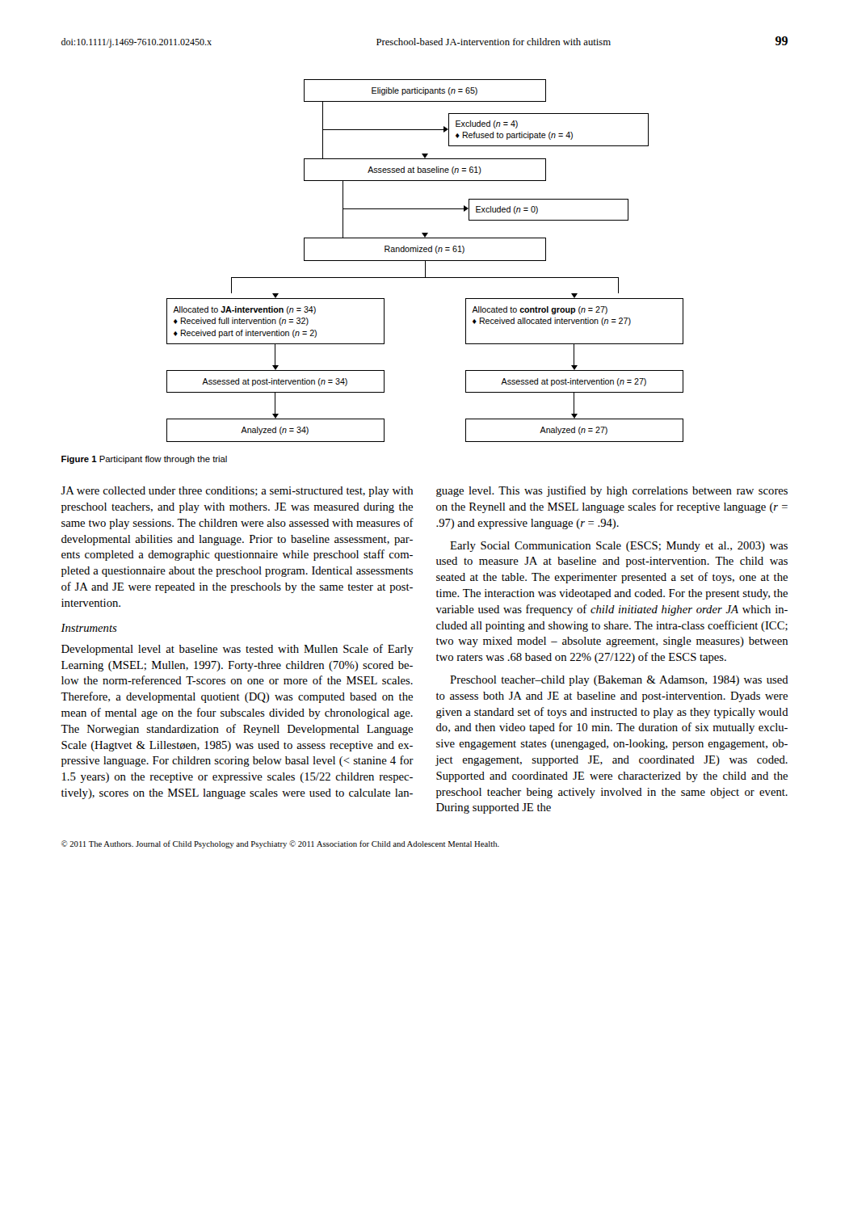doi:10.1111/j.1469-7610.2011.02450.x Preschool-based JA-intervention for children with autism 99
Eligible participants (n = 65)
Excluded (n = 4)
♦ Refused to participate (n = 4)
Assessed at baseline (n = 61)
Excluded (n = 0)
Randomized (n = 61)
Allocated to JA-intervention (n = 34)
♦ Received full intervention (n = 32)
♦ Received part of intervention (n = 2)
Assessed at post-intervention (n = 34)
Analyzed (n = 34)
Allocated to control group (n = 27)
♦ Received allocated intervention (n = 27)
Assessed at post-intervention (n = 27)
Analyzed (n = 27)
Figure 1 Participant flow through the trial
JA were collected under three conditions; a semi-structured test, play with preschool teachers, and play with mothers. JE was measured during the same two play sessions. The children were also assessed with measures of developmental abilities and language. Prior to baseline assessment, parents completed a demographic questionnaire while preschool staff completed a questionnaire about the preschool program. Identical assessments of JA and JE were repeated in the preschools by the same tester at post-intervention.
Instruments
Developmental level at baseline was tested with Mullen Scale of Early Learning (MSEL; Mullen, 1997). Forty-three children (70%) scored below the norm-referenced T-scores on one or more of the MSEL scales. Therefore, a developmental quotient (DQ) was computed based on the mean of mental age on the four subscales divided by chronological age. The Norwegian standardization of Reynell Developmental Language Scale (Hagtvet & Lillestøen, 1985) was used to assess receptive and expressive language. For children scoring below basal level (< stanine 4 for 1.5 years) on the receptive or expressive scales (15/22 children respectively), scores on the MSEL language scales were used to calculate language level. This was justified by high correlations between raw scores on the Reynell and the MSEL language scales for receptive language (r = .97) and expressive language (r = .94).
Early Social Communication Scale (ESCS; Mundy et al., 2003) was used to measure JA at baseline and post-intervention. The child was seated at the table. The experimenter presented a set of toys, one at the time. The interaction was videotaped and coded. For the present study, the variable used was frequency of child initiated higher order JA which included all pointing and showing to share. The intra-class coefficient (ICC; two way mixed model – absolute agreement, single measures) between two raters was .68 based on 22% (27/122) of the ESCS tapes.
Preschool teacher–child play (Bakeman & Adamson, 1984) was used to assess both JA and JE at baseline and post-intervention. Dyads were given a standard set of toys and instructed to play as they typically would do, and then video taped for 10 min. The duration of six mutually exclusive engagement states (unengaged, on-looking, person engagement, object engagement, supported JE, and coordinated JE) was coded. Supported and coordinated JE were characterized by the child and the preschool teacher being actively involved in the same object or event. During supported JE the
© 2011 The Authors. Journal of Child Psychology and Psychiatry © 2011 Association for Child and Adolescent Mental Health.